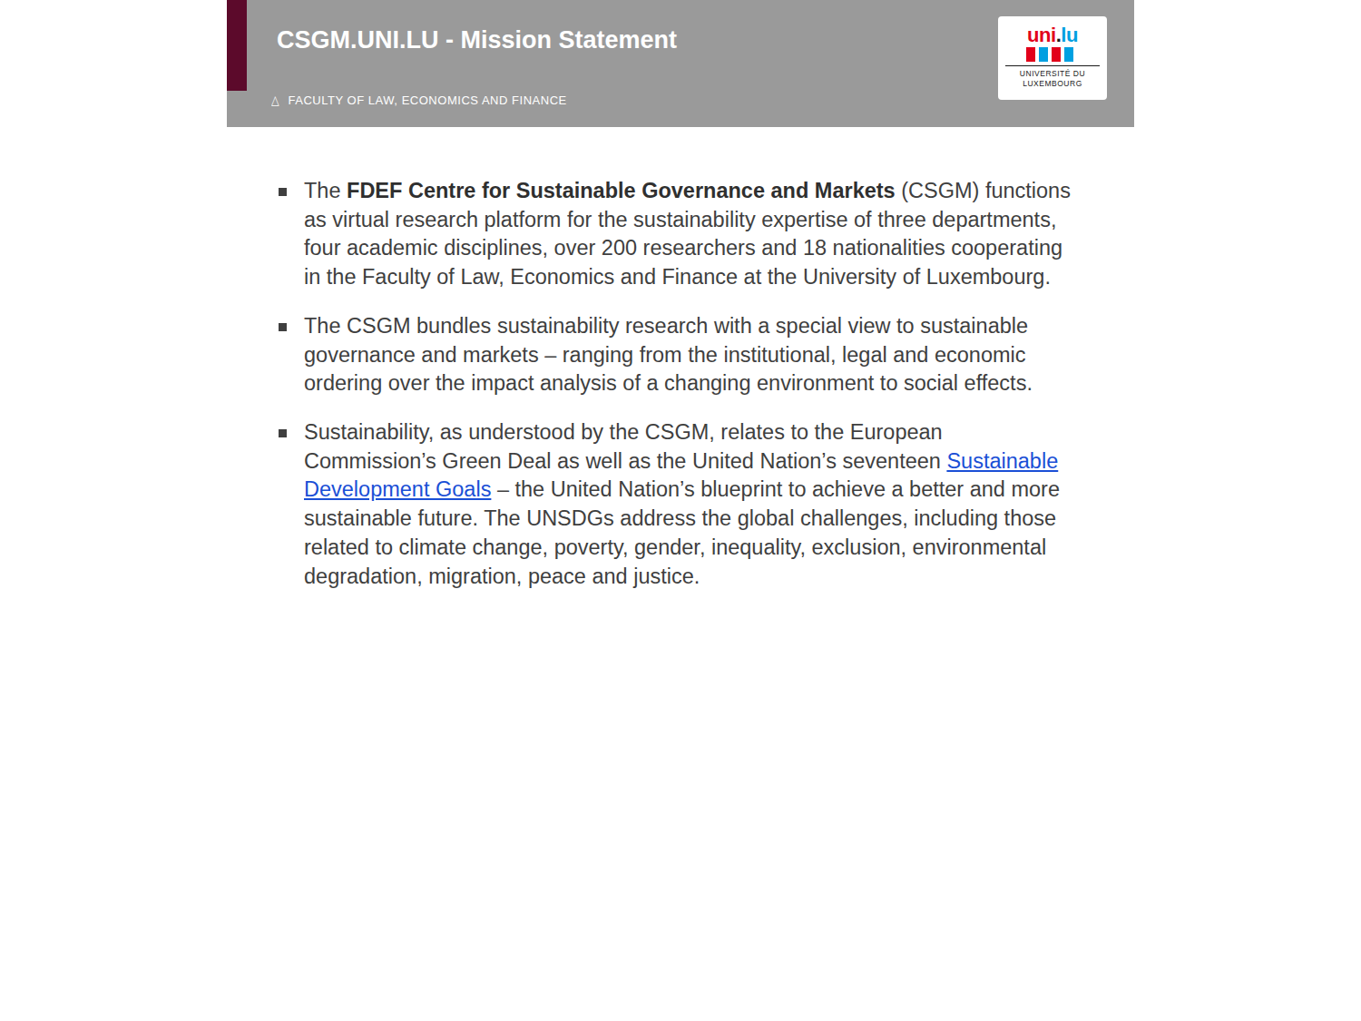CSGM.UNI.LU - Mission Statement
△FACULTY OF LAW, ECONOMICS AND FINANCE
uni. lu
UNIVERSITÉ DU
LUXEMBOURG
The FDEF Centre for Sustainable Governance and Markets (CSGM) functions as virtual research platform for the sustainability expertise of three departments, four academic disciplines, over 200 researchers and 18 nationalities cooperating in the Faculty of Law, Economics and Finance at the University of Luxembourg.
The CSGM bundles sustainability research with a special view to sustainable governance and markets – ranging from the institutional, legal and economic ordering over the impact analysis of a changing environment to social effects.
Sustainability, as understood by the CSGM, relates to the European Commission’s Green Deal as well as the United Nation’s seventeen Sustainable Development Goals – the United Nation’s blueprint to achieve a better and more sustainable future. The UNSDGs address the global challenges, including those related to climate change, poverty, gender, inequality, exclusion, environmental degradation, migration, peace and justice.